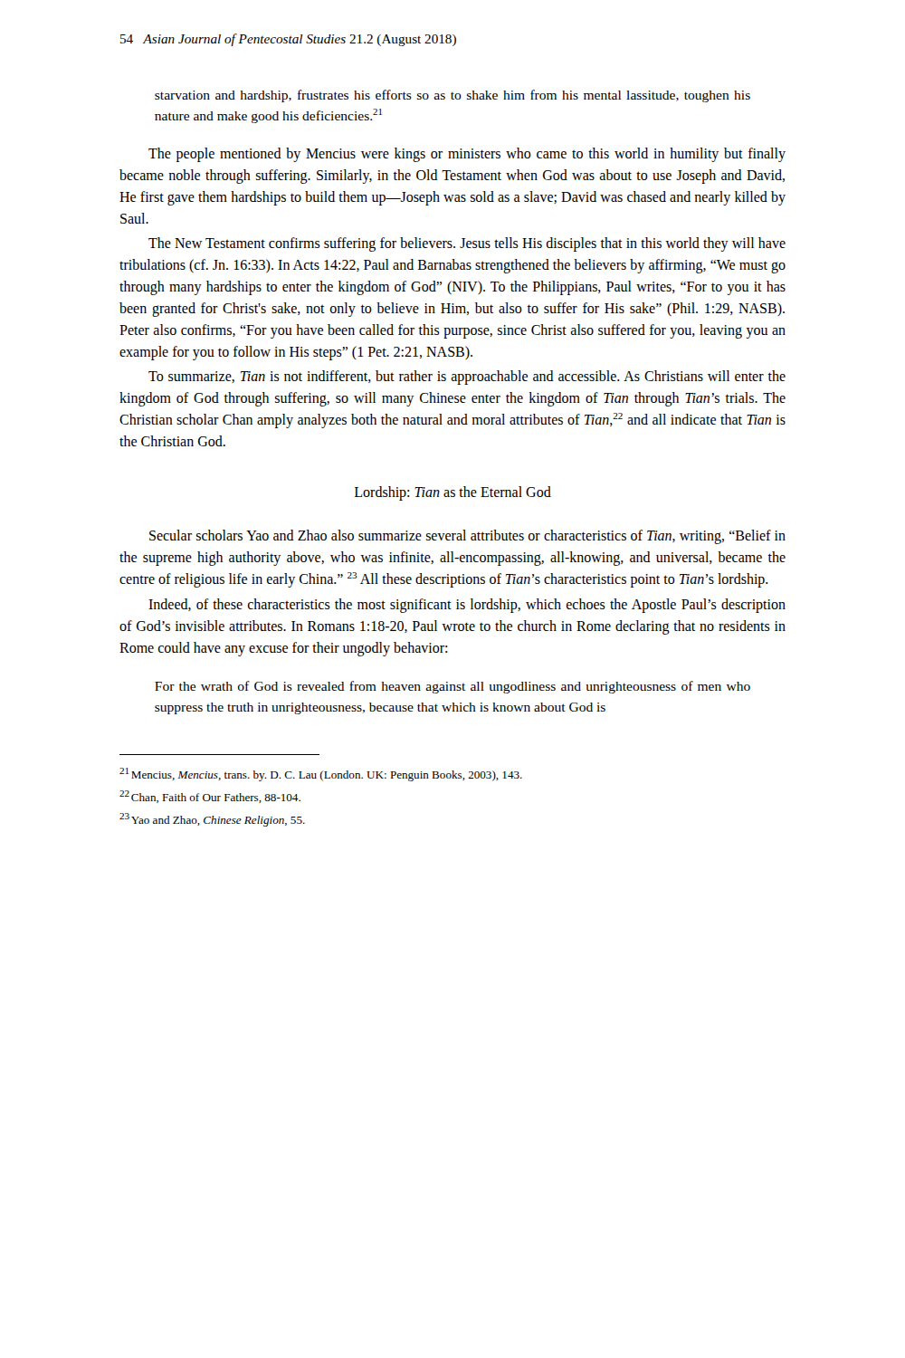54 Asian Journal of Pentecostal Studies 21.2 (August 2018)
starvation and hardship, frustrates his efforts so as to shake him from his mental lassitude, toughen his nature and make good his deficiencies.21
The people mentioned by Mencius were kings or ministers who came to this world in humility but finally became noble through suffering. Similarly, in the Old Testament when God was about to use Joseph and David, He first gave them hardships to build them up—Joseph was sold as a slave; David was chased and nearly killed by Saul.
The New Testament confirms suffering for believers. Jesus tells His disciples that in this world they will have tribulations (cf. Jn. 16:33). In Acts 14:22, Paul and Barnabas strengthened the believers by affirming, “We must go through many hardships to enter the kingdom of God” (NIV). To the Philippians, Paul writes, “For to you it has been granted for Christ's sake, not only to believe in Him, but also to suffer for His sake” (Phil. 1:29, NASB). Peter also confirms, “For you have been called for this purpose, since Christ also suffered for you, leaving you an example for you to follow in His steps” (1 Pet. 2:21, NASB).
To summarize, Tian is not indifferent, but rather is approachable and accessible. As Christians will enter the kingdom of God through suffering, so will many Chinese enter the kingdom of Tian through Tian’s trials. The Christian scholar Chan amply analyzes both the natural and moral attributes of Tian,22 and all indicate that Tian is the Christian God.
Lordship: Tian as the Eternal God
Secular scholars Yao and Zhao also summarize several attributes or characteristics of Tian, writing, “Belief in the supreme high authority above, who was infinite, all-encompassing, all-knowing, and universal, became the centre of religious life in early China.” 23 All these descriptions of Tian’s characteristics point to Tian’s lordship.
Indeed, of these characteristics the most significant is lordship, which echoes the Apostle Paul’s description of God’s invisible attributes. In Romans 1:18-20, Paul wrote to the church in Rome declaring that no residents in Rome could have any excuse for their ungodly behavior:
For the wrath of God is revealed from heaven against all ungodliness and unrighteousness of men who suppress the truth in unrighteousness, because that which is known about God is
21 Mencius, Mencius, trans. by. D. C. Lau (London. UK: Penguin Books, 2003), 143.
22 Chan, Faith of Our Fathers, 88-104.
23 Yao and Zhao, Chinese Religion, 55.